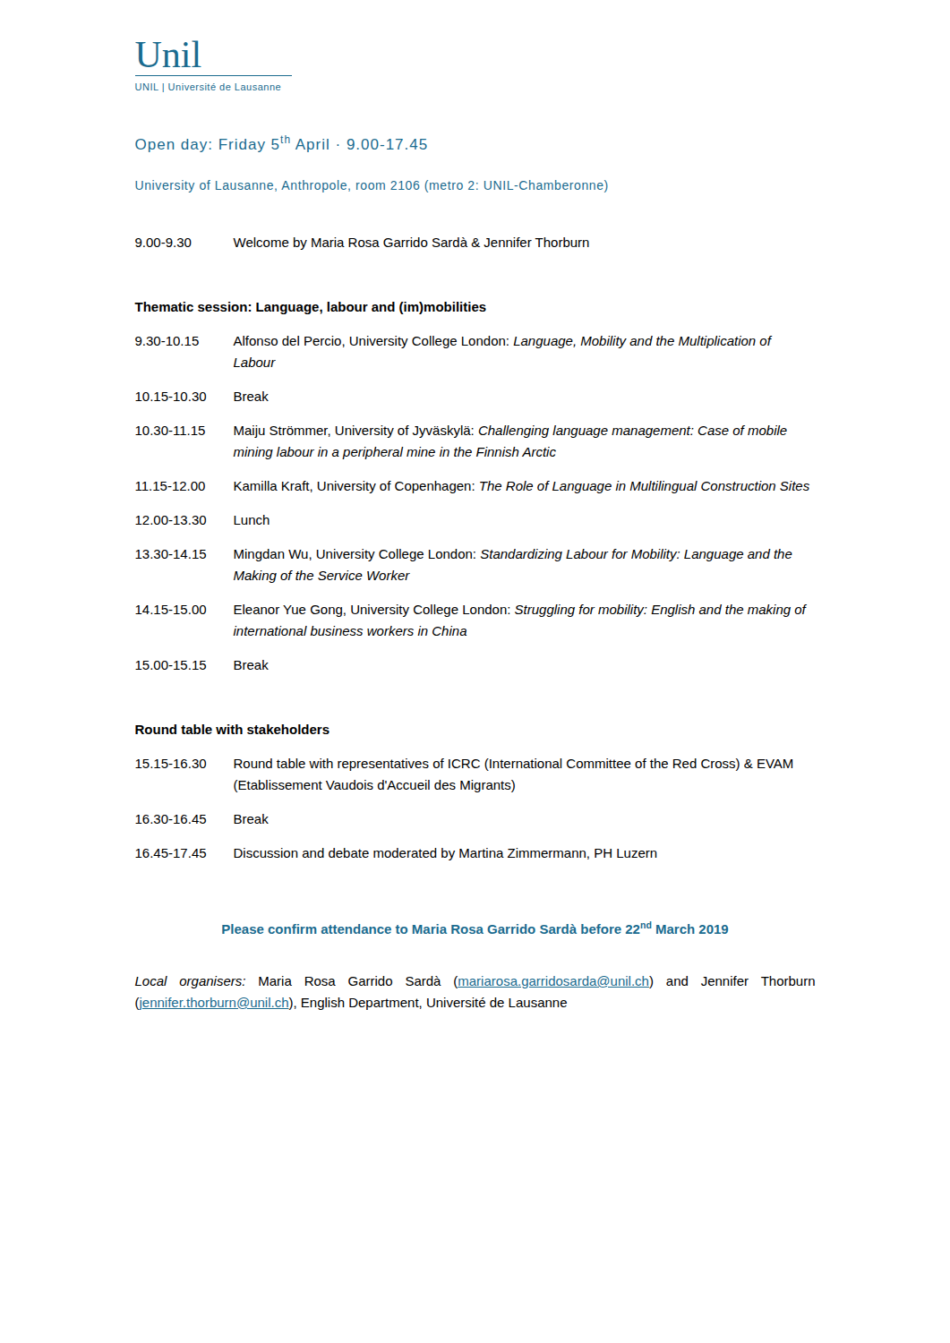Unil
UNIL | Université de Lausanne
Open day: Friday 5th April · 9.00-17.45
University of Lausanne, Anthropole, room 2106 (metro 2: UNIL-Chamberonne)
| 9.00-9.30 | Welcome by Maria Rosa Garrido Sardà & Jennifer Thorburn |
Thematic session: Language, labour and (im)mobilities
| 9.30-10.15 | Alfonso del Percio, University College London: Language, Mobility and the Multiplication of Labour |
| 10.15-10.30 | Break |
| 10.30-11.15 | Maiju Strömmer, University of Jyväskylä: Challenging language management: Case of mobile mining labour in a peripheral mine in the Finnish Arctic |
| 11.15-12.00 | Kamilla Kraft, University of Copenhagen: The Role of Language in Multilingual Construction Sites |
| 12.00-13.30 | Lunch |
| 13.30-14.15 | Mingdan Wu, University College London: Standardizing Labour for Mobility: Language and the Making of the Service Worker |
| 14.15-15.00 | Eleanor Yue Gong, University College London: Struggling for mobility: English and the making of international business workers in China |
| 15.00-15.15 | Break |
Round table with stakeholders
| 15.15-16.30 | Round table with representatives of ICRC (International Committee of the Red Cross) & EVAM (Etablissement Vaudois d'Accueil des Migrants) |
| 16.30-16.45 | Break |
| 16.45-17.45 | Discussion and debate moderated by Martina Zimmermann, PH Luzern |
Please confirm attendance to Maria Rosa Garrido Sardà before 22nd March 2019
Local organisers: Maria Rosa Garrido Sardà (mariarosa.garridosarda@unil.ch) and Jennifer Thorburn (jennifer.thorburn@unil.ch), English Department, Université de Lausanne